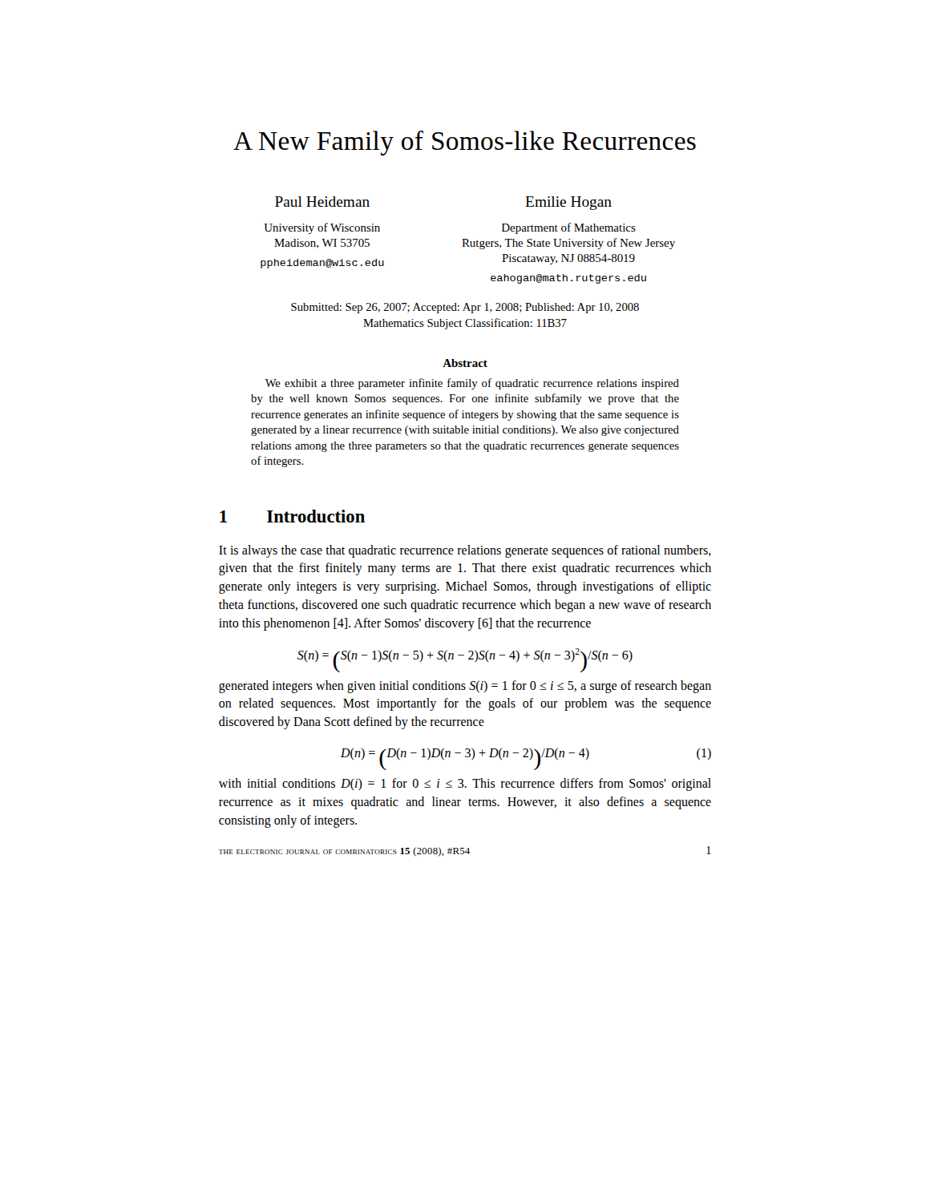A New Family of Somos-like Recurrences
| Paul Heideman University of Wisconsin Madison, WI 53705 ppheideman@wisc.edu | Emilie Hogan Department of Mathematics Rutgers, The State University of New Jersey Piscataway, NJ 08854-8019 eahogan@math.rutgers.edu |
Submitted: Sep 26, 2007; Accepted: Apr 1, 2008; Published: Apr 10, 2008
Mathematics Subject Classification: 11B37
Abstract
We exhibit a three parameter infinite family of quadratic recurrence relations inspired by the well known Somos sequences. For one infinite subfamily we prove that the recurrence generates an infinite sequence of integers by showing that the same sequence is generated by a linear recurrence (with suitable initial conditions). We also give conjectured relations among the three parameters so that the quadratic recurrences generate sequences of integers.
1 Introduction
It is always the case that quadratic recurrence relations generate sequences of rational numbers, given that the first finitely many terms are 1. That there exist quadratic recurrences which generate only integers is very surprising. Michael Somos, through investigations of elliptic theta functions, discovered one such quadratic recurrence which began a new wave of research into this phenomenon [4]. After Somos' discovery [6] that the recurrence
S(n) = (S(n − 1)S(n − 5) + S(n − 2)S(n − 4) + S(n − 3)2)/S(n − 6)
generated integers when given initial conditions S(i) = 1 for 0 ≤ i ≤ 5, a surge of research began on related sequences. Most importantly for the goals of our problem was the sequence discovered by Dana Scott defined by the recurrence
D(n) = (D(n − 1)D(n − 3) + D(n − 2))/D(n − 4) (1)
with initial conditions D(i) = 1 for 0 ≤ i ≤ 3. This recurrence differs from Somos' original recurrence as it mixes quadratic and linear terms. However, it also defines a sequence consisting only of integers.
the electronic journal of combinatorics 15 (2008), #R54
1